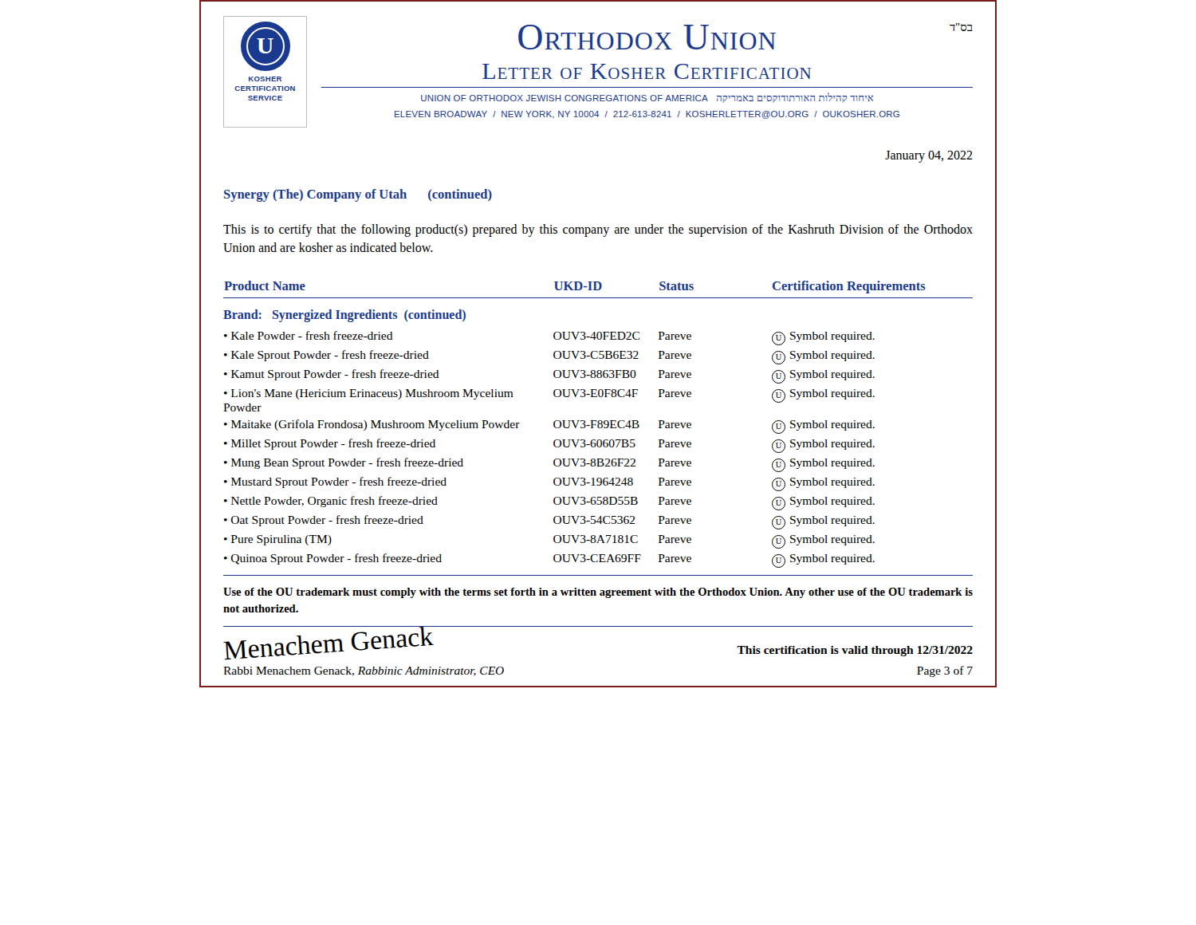בס"ד
U
KOSHER
CERTIFICATION
SERVICE
Orthodox Union
Letter of Kosher Certification
UNION OF ORTHODOX JEWISH CONGREGATIONS OF AMERICA איחוד קהילות האורתודוקסים באמריקה
ELEVEN BROADWAY / NEW YORK, NY 10004 / 212-613-8241 / KOSHERLETTER@OU.ORG / OUKOSHER.ORG
January 04, 2022
Synergy (The) Company of Utah (continued)
This is to certify that the following product(s) prepared by this company are under the supervision of the Kashruth Division of the Orthodox Union and are kosher as indicated below.
| Product Name | UKD-ID | Status | Certification Requirements |
| --- | --- | --- | --- |
| Brand: Synergized Ingredients (continued) |
| • Kale Powder - fresh freeze-dried | OUV3-40FED2C | Pareve | U Symbol required. |
| • Kale Sprout Powder - fresh freeze-dried | OUV3-C5B6E32 | Pareve | U Symbol required. |
| • Kamut Sprout Powder - fresh freeze-dried | OUV3-8863FB0 | Pareve | U Symbol required. |
| • Lion's Mane (Hericium Erinaceus) Mushroom Mycelium Powder | OUV3-E0F8C4F | Pareve | U Symbol required. |
| • Maitake (Grifola Frondosa) Mushroom Mycelium Powder | OUV3-F89EC4B | Pareve | U Symbol required. |
| • Millet Sprout Powder - fresh freeze-dried | OUV3-60607B5 | Pareve | U Symbol required. |
| • Mung Bean Sprout Powder - fresh freeze-dried | OUV3-8B26F22 | Pareve | U Symbol required. |
| • Mustard Sprout Powder - fresh freeze-dried | OUV3-1964248 | Pareve | U Symbol required. |
| • Nettle Powder, Organic fresh freeze-dried | OUV3-658D55B | Pareve | U Symbol required. |
| • Oat Sprout Powder - fresh freeze-dried | OUV3-54C5362 | Pareve | U Symbol required. |
| • Pure Spirulina (TM) | OUV3-8A7181C | Pareve | U Symbol required. |
| • Quinoa Sprout Powder - fresh freeze-dried | OUV3-CEA69FF | Pareve | U Symbol required. |
Use of the OU trademark must comply with the terms set forth in a written agreement with the Orthodox Union. Any other use of the OU trademark is not authorized.
Menachem Genack
Rabbi Menachem Genack, Rabbinic Administrator, CEO
This certification is valid through 12/31/2022
Page 3 of 7